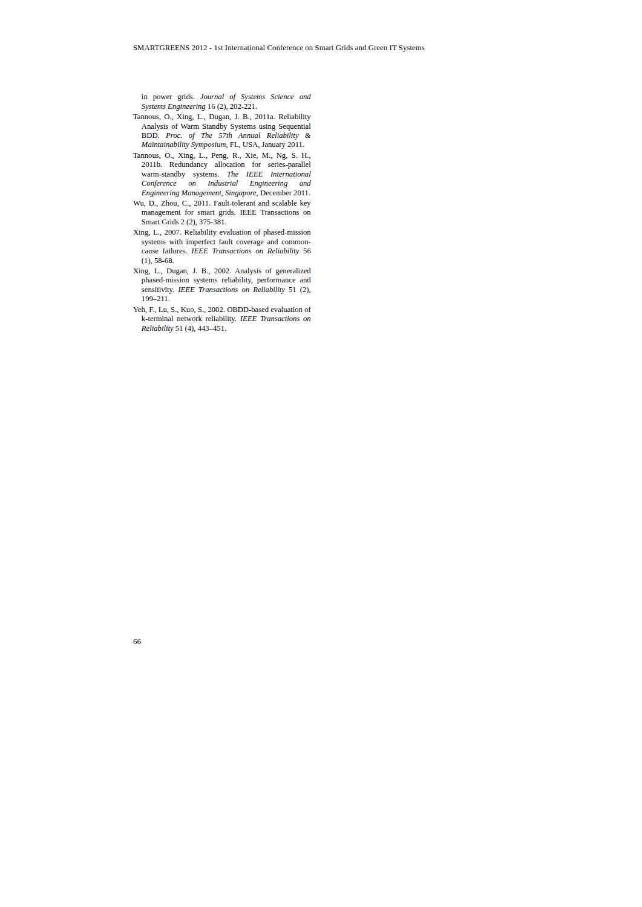SMARTGREENS 2012 - 1st International Conference on Smart Grids and Green IT Systems
in power grids. Journal of Systems Science and Systems Engineering 16 (2), 202-221.
Tannous, O., Xing, L., Dugan, J. B., 2011a. Reliability Analysis of Warm Standby Systems using Sequential BDD. Proc. of The 57th Annual Reliability & Maintainability Symposium, FL, USA, January 2011.
Tannous, O., Xing, L., Peng, R., Xie, M., Ng, S. H., 2011b. Redundancy allocation for series-parallel warm-standby systems. The IEEE International Conference on Industrial Engineering and Engineering Management, Singapore, December 2011.
Wu, D., Zhou, C., 2011. Fault-tolerant and scalable key management for smart grids. IEEE Transactions on Smart Grids 2 (2), 375-381.
Xing, L., 2007. Reliability evaluation of phased-mission systems with imperfect fault coverage and common-cause failures. IEEE Transactions on Reliability 56 (1), 58-68.
Xing, L., Dugan, J. B., 2002. Analysis of generalized phased-mission systems reliability, performance and sensitivity. IEEE Transactions on Reliability 51 (2), 199–211.
Yeh, F., Lu, S., Kuo, S., 2002. OBDD-based evaluation of k-terminal network reliability. IEEE Transactions on Reliability 51 (4), 443–451.
66